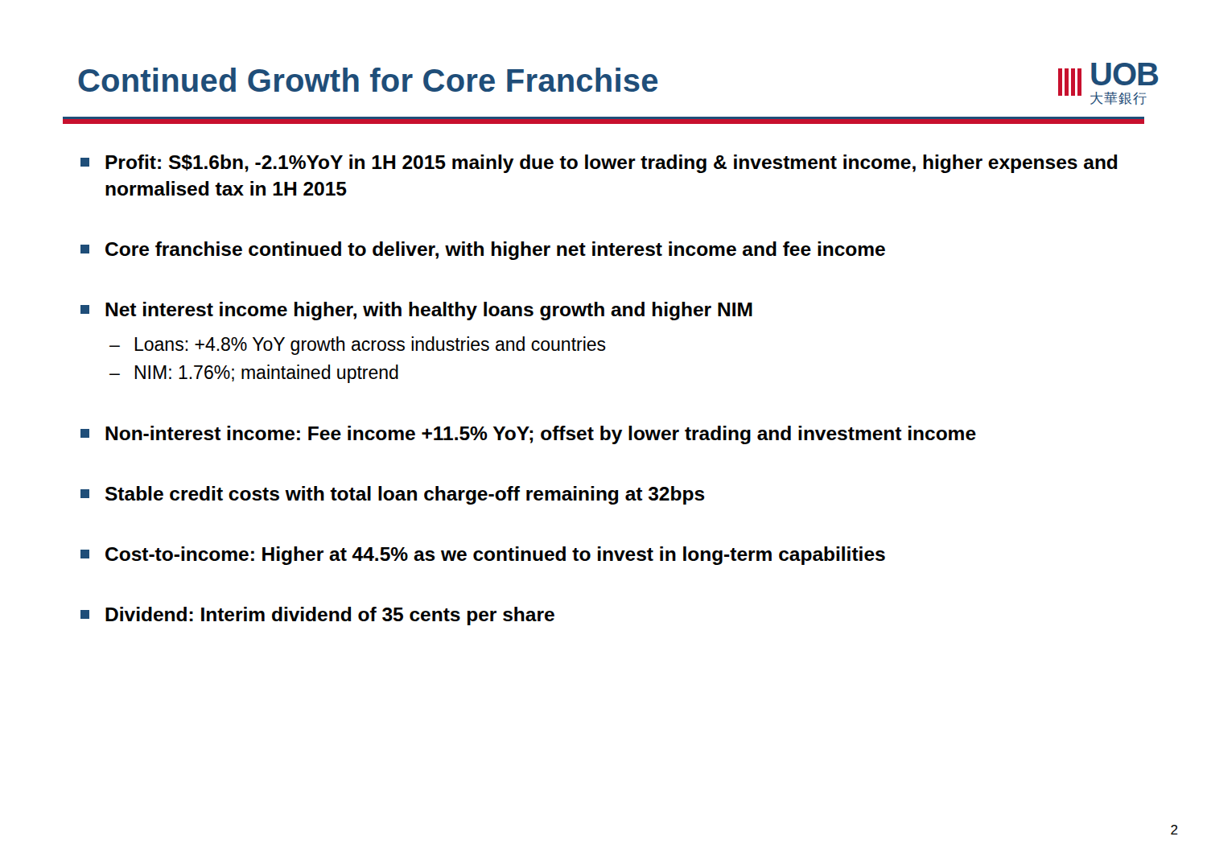Continued Growth for Core Franchise
UOB
大華銀行
Profit: S$1.6bn, -2.1%YoY in 1H 2015 mainly due to lower trading & investment income, higher expenses and normalised tax in 1H 2015
Core franchise continued to deliver, with higher net interest income and fee income
Net interest income higher, with healthy loans growth and higher NIM
Loans: +4.8% YoY growth across industries and countries
NIM: 1.76%; maintained uptrend
Non-interest income: Fee income +11.5% YoY; offset by lower trading and investment income
Stable credit costs with total loan charge-off remaining at 32bps
Cost-to-income: Higher at 44.5% as we continued to invest in long-term capabilities
Dividend: Interim dividend of 35 cents per share
2